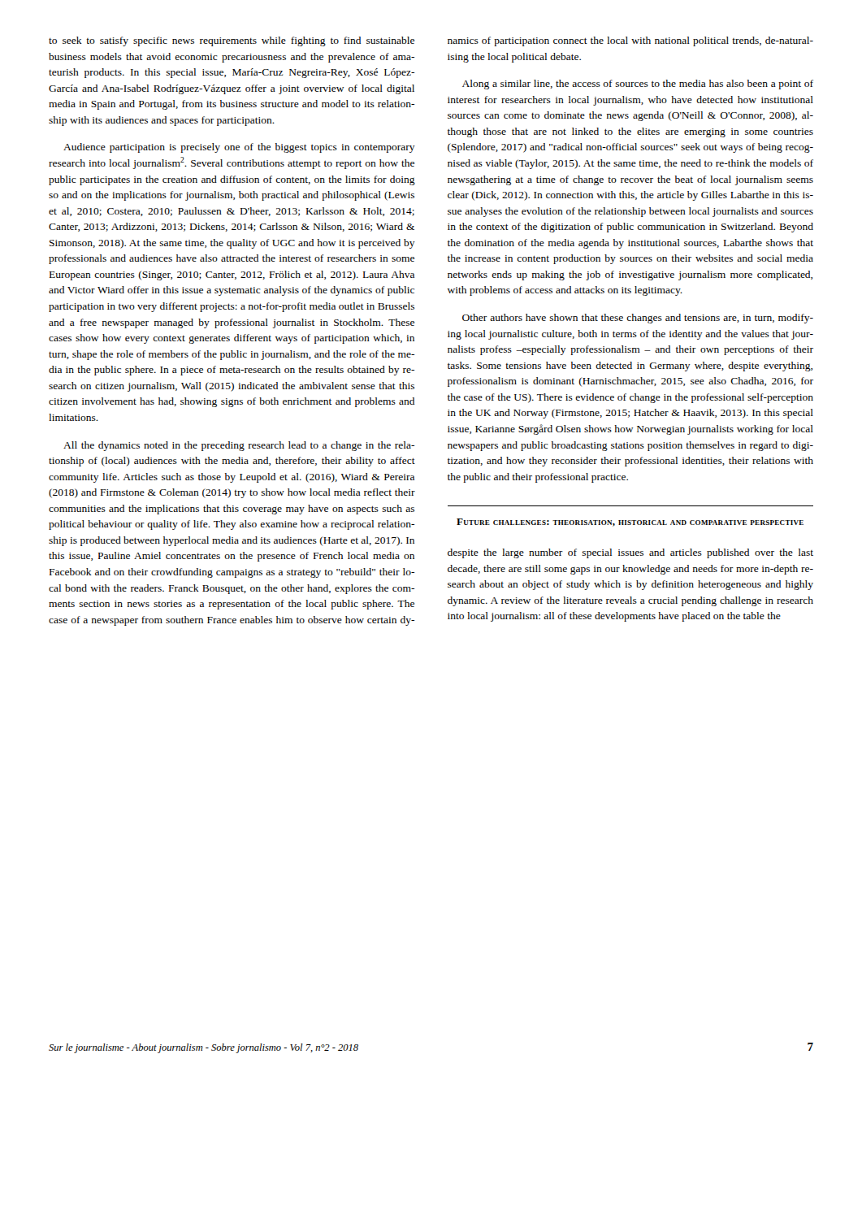to seek to satisfy specific news requirements while fighting to find sustainable business models that avoid economic precariousness and the prevalence of amateurish products. In this special issue, María-Cruz Negreira-Rey, Xosé López-García and Ana-Isabel Rodríguez-Vázquez offer a joint overview of local digital media in Spain and Portugal, from its business structure and model to its relationship with its audiences and spaces for participation.
Audience participation is precisely one of the biggest topics in contemporary research into local journalism2. Several contributions attempt to report on how the public participates in the creation and diffusion of content, on the limits for doing so and on the implications for journalism, both practical and philosophical (Lewis et al, 2010; Costera, 2010; Paulussen & D'heer, 2013; Karlsson & Holt, 2014; Canter, 2013; Ardizzoni, 2013; Dickens, 2014; Carlsson & Nilson, 2016; Wiard & Simonson, 2018). At the same time, the quality of UGC and how it is perceived by professionals and audiences have also attracted the interest of researchers in some European countries (Singer, 2010; Canter, 2012, Frölich et al, 2012). Laura Ahva and Victor Wiard offer in this issue a systematic analysis of the dynamics of public participation in two very different projects: a not-for-profit media outlet in Brussels and a free newspaper managed by professional journalist in Stockholm. These cases show how every context generates different ways of participation which, in turn, shape the role of members of the public in journalism, and the role of the media in the public sphere. In a piece of meta-research on the results obtained by research on citizen journalism, Wall (2015) indicated the ambivalent sense that this citizen involvement has had, showing signs of both enrichment and problems and limitations.
All the dynamics noted in the preceding research lead to a change in the relationship of (local) audiences with the media and, therefore, their ability to affect community life. Articles such as those by Leupold et al. (2016), Wiard & Pereira (2018) and Firmstone & Coleman (2014) try to show how local media reflect their communities and the implications that this coverage may have on aspects such as political behaviour or quality of life. They also examine how a reciprocal relationship is produced between hyperlocal media and its audiences (Harte et al, 2017). In this issue, Pauline Amiel concentrates on the presence of French local media on Facebook and on their crowdfunding campaigns as a strategy to "rebuild" their local bond with the readers. Franck Bousquet, on the other hand, explores the comments section in news stories as a representation of the local public sphere. The case of a newspaper from southern France enables him to observe how certain dynamics of participation connect the local with national political trends, de-naturalising the local political debate.
Along a similar line, the access of sources to the media has also been a point of interest for researchers in local journalism, who have detected how institutional sources can come to dominate the news agenda (O'Neill & O'Connor, 2008), although those that are not linked to the elites are emerging in some countries (Splendore, 2017) and "radical non-official sources" seek out ways of being recognised as viable (Taylor, 2015). At the same time, the need to re-think the models of newsgathering at a time of change to recover the beat of local journalism seems clear (Dick, 2012). In connection with this, the article by Gilles Labarthe in this issue analyses the evolution of the relationship between local journalists and sources in the context of the digitization of public communication in Switzerland. Beyond the domination of the media agenda by institutional sources, Labarthe shows that the increase in content production by sources on their websites and social media networks ends up making the job of investigative journalism more complicated, with problems of access and attacks on its legitimacy.
Other authors have shown that these changes and tensions are, in turn, modifying local journalistic culture, both in terms of the identity and the values that journalists profess –especially professionalism – and their own perceptions of their tasks. Some tensions have been detected in Germany where, despite everything, professionalism is dominant (Harnischmacher, 2015, see also Chadha, 2016, for the case of the US). There is evidence of change in the professional self-perception in the UK and Norway (Firmstone, 2015; Hatcher & Haavik, 2013). In this special issue, Karianne Sørgård Olsen shows how Norwegian journalists working for local newspapers and public broadcasting stations position themselves in regard to digitization, and how they reconsider their professional identities, their relations with the public and their professional practice.
Future challenges: theorisation, historical and comparative perspective
despite the large number of special issues and articles published over the last decade, there are still some gaps in our knowledge and needs for more in-depth research about an object of study which is by definition heterogeneous and highly dynamic. A review of the literature reveals a crucial pending challenge in research into local journalism: all of these developments have placed on the table the
Sur le journalisme - About journalism - Sobre jornalismo - Vol 7, n°2 - 2018 7